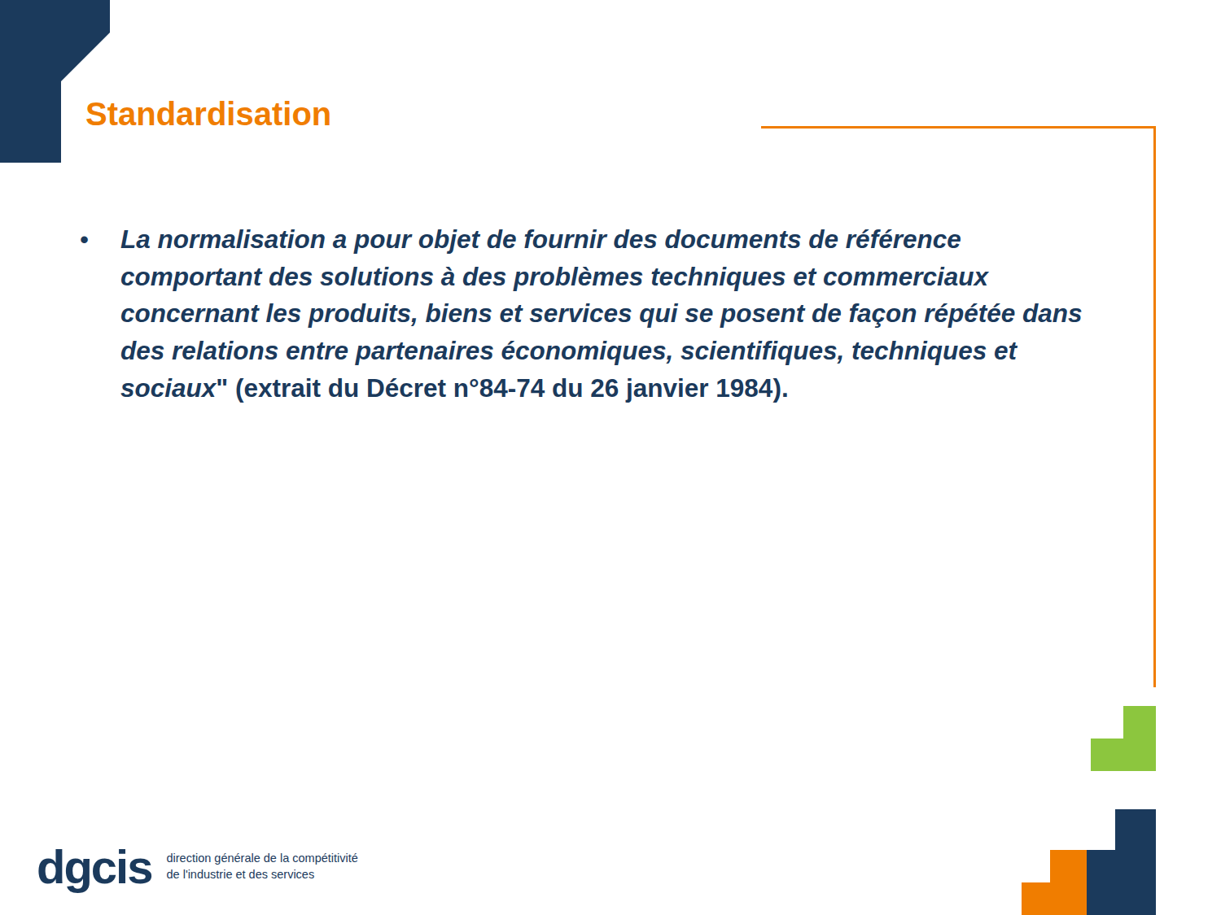Standardisation
La normalisation a pour objet de fournir des documents de référence comportant des solutions à des problèmes techniques et commerciaux concernant les produits, biens et services qui se posent de façon répétée dans des relations entre partenaires économiques, scientifiques, techniques et sociaux" (extrait du Décret n°84-74 du 26 janvier 1984).
dgcis
direction générale de la compétitivité
de l'industrie et des services